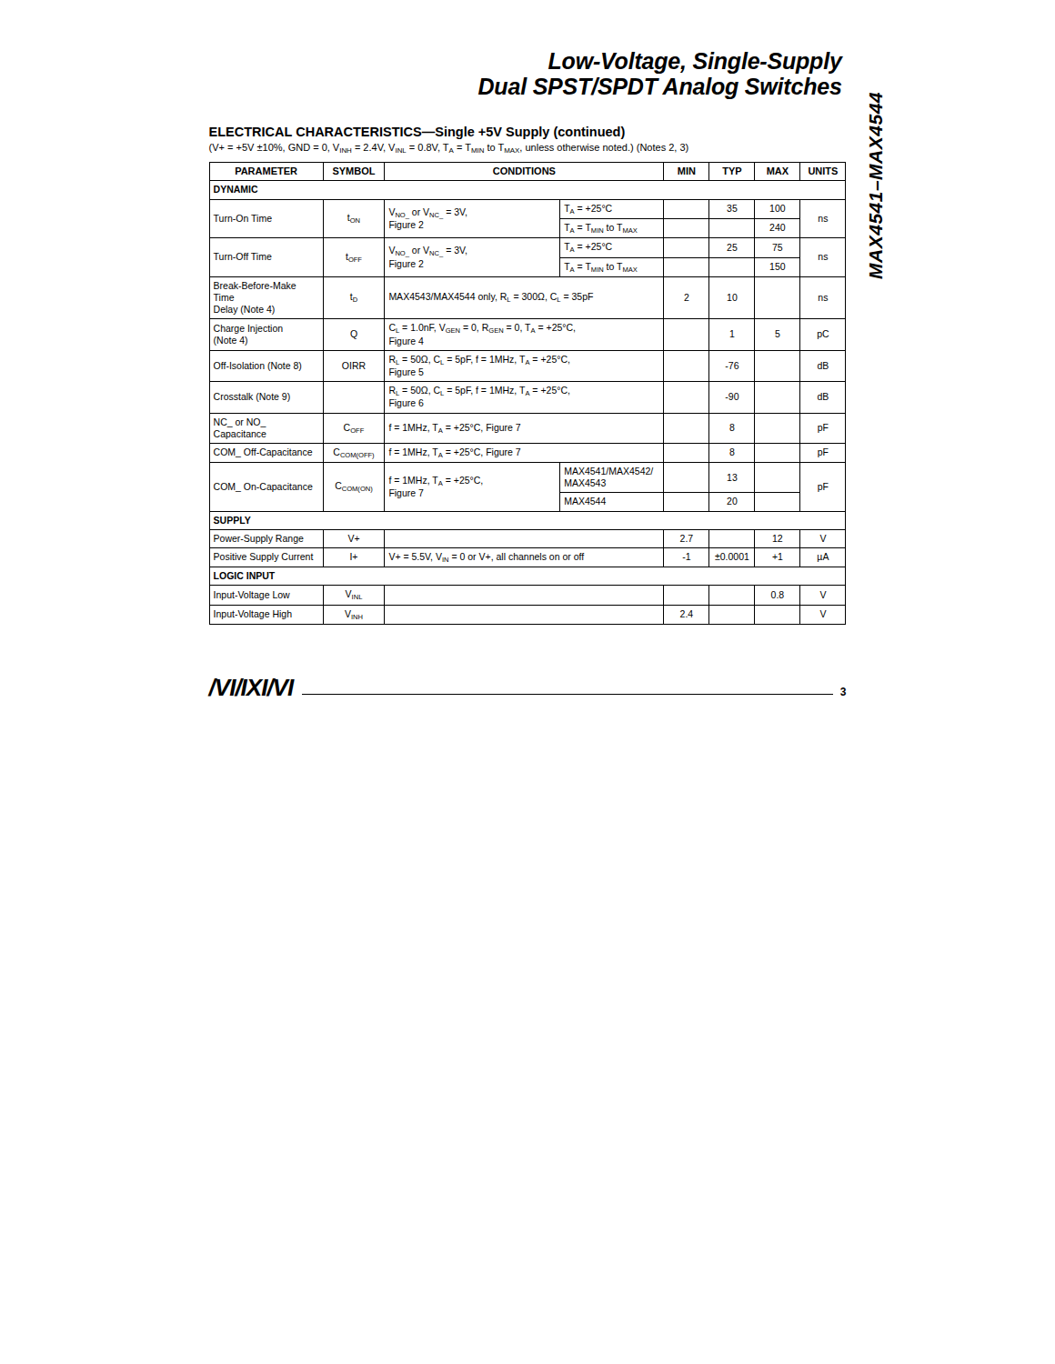MAX4541–MAX4544
Low-Voltage, Single-Supply
Dual SPST/SPDT Analog Switches
ELECTRICAL CHARACTERISTICS—Single +5V Supply (continued)
(V+ = +5V ±10%, GND = 0, VINH = 2.4V, VINL = 0.8V, TA = TMIN to TMAX, unless otherwise noted.) (Notes 2, 3)
| PARAMETER | SYMBOL | CONDITIONS | MIN | TYP | MAX | UNITS |
| --- | --- | --- | --- | --- | --- | --- |
| DYNAMIC |
| Turn-On Time | t ON | V NO_ or V NC_ = 3V, Figure 2 | T A = +25°C | | 35 | 100 | ns |
| T A = T MIN to T MAX | | | 240 |
| Turn-Off Time | t OFF | V NO_ or V NC_ = 3V, Figure 2 | T A = +25°C | | 25 | 75 | ns |
| T A = T MIN to T MAX | | | 150 |
| Break-Before-Make Time Delay (Note 4) | t D | MAX4543/MAX4544 only, R L = 300Ω, C L = 35pF | 2 | 10 | | ns |
| Charge Injection (Note 4) | Q | C L = 1.0nF, V GEN = 0, R GEN = 0, T A = +25°C, Figure 4 | | 1 | 5 | pC |
| Off-Isolation (Note 8) | OIRR | R L = 50Ω, C L = 5pF, f = 1MHz, T A = +25°C, Figure 5 | | -76 | | dB |
| Crosstalk (Note 9) | | R L = 50Ω, C L = 5pF, f = 1MHz, T A = +25°C, Figure 6 | | -90 | | dB |
| NC_ or NO_ Capacitance | C OFF | f = 1MHz, T A = +25°C, Figure 7 | | 8 | | pF |
| COM_ Off-Capacitance | C COM(OFF) | f = 1MHz, T A = +25°C, Figure 7 | | 8 | | pF |
| COM_ On-Capacitance | C COM(ON) | f = 1MHz, T A = +25°C, Figure 7 | MAX4541/MAX4542/ MAX4543 | | 13 | | pF |
| MAX4544 | | 20 | |
| SUPPLY |
| Power-Supply Range | V+ | | 2.7 | | 12 | V |
| Positive Supply Current | I+ | V+ = 5.5V, V IN = 0 or V+, all channels on or off | -1 | ±0.0001 | +1 | µA |
| LOGIC INPUT |
| Input-Voltage Low | V INL | | | | 0.8 | V |
| Input-Voltage High | V INH | | 2.4 | | | V |
/VI/IXI/VI
3